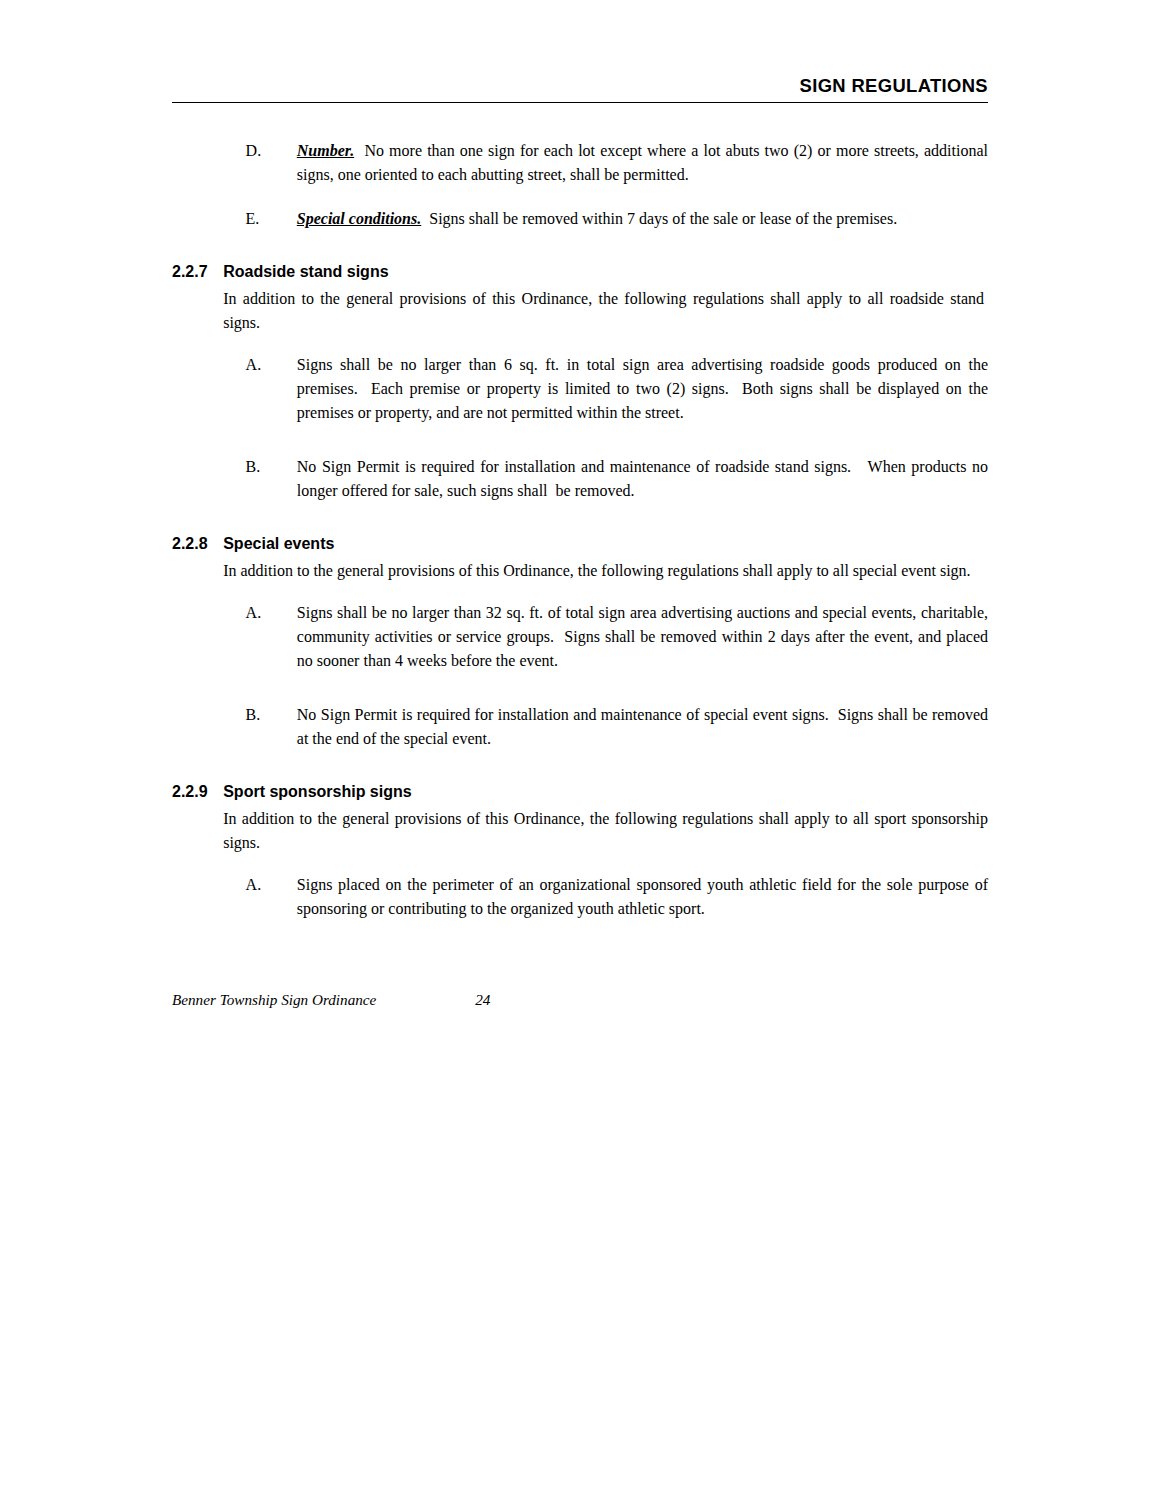SIGN REGULATIONS
D.
Number. No more than one sign for each lot except where a lot abuts two (2) or more streets, additional signs, one oriented to each abutting street, shall be permitted.
E.
Special conditions. Signs shall be removed within 7 days of the sale or lease of the premises.
2.2.7 Roadside stand signs
In addition to the general provisions of this Ordinance, the following regulations shall apply to all roadside stand signs.
A.
Signs shall be no larger than 6 sq. ft. in total sign area advertising roadside goods produced on the premises. Each premise or property is limited to two (2) signs. Both signs shall be displayed on the premises or property, and are not permitted within the street.
B.
No Sign Permit is required for installation and maintenance of roadside stand signs. When products no longer offered for sale, such signs shall be removed.
2.2.8 Special events
In addition to the general provisions of this Ordinance, the following regulations shall apply to all special event sign.
A.
Signs shall be no larger than 32 sq. ft. of total sign area advertising auctions and special events, charitable, community activities or service groups. Signs shall be removed within 2 days after the event, and placed no sooner than 4 weeks before the event.
B.
No Sign Permit is required for installation and maintenance of special event signs. Signs shall be removed at the end of the special event.
2.2.9 Sport sponsorship signs
In addition to the general provisions of this Ordinance, the following regulations shall apply to all sport sponsorship signs.
A.
Signs placed on the perimeter of an organizational sponsored youth athletic field for the sole purpose of sponsoring or contributing to the organized youth athletic sport.
Benner Township Sign Ordinance 24